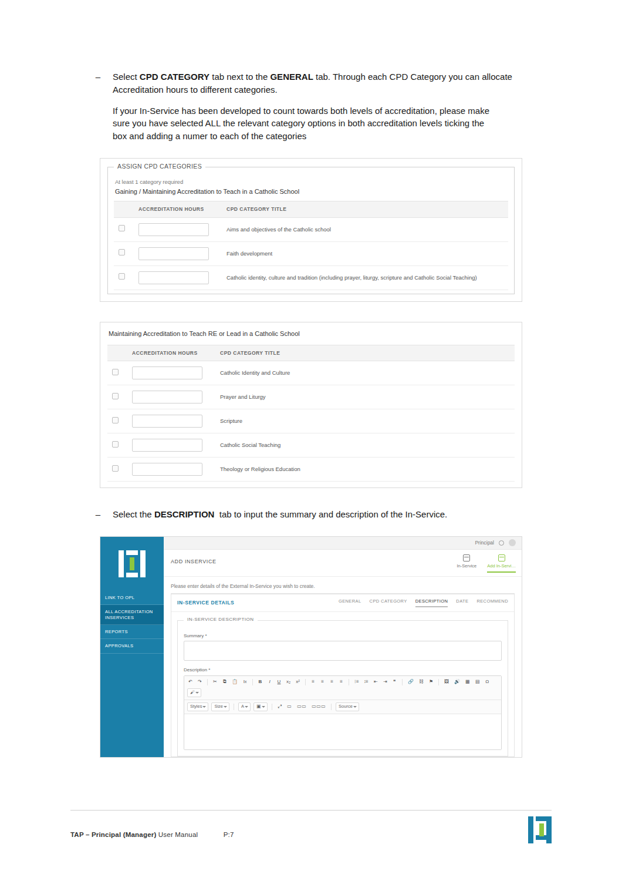–
Select CPD CATEGORY tab next to the GENERAL tab. Through each CPD Category you can allocate Accreditation hours to different categories.
If your In-Service has been developed to count towards both levels of accreditation, please make sure you have selected ALL the relevant category options in both accreditation levels ticking the box and adding a numer to each of the categories
Assign CPD Categories
At least 1 category required
Gaining / Maintaining Accreditation to Teach in a Catholic School
| | Accreditation Hours | CPD Category Title |
| --- | --- | --- |
| | | Aims and objectives of the Catholic school |
| | | Faith development |
| | | Catholic identity, culture and tradition (including prayer, liturgy, scripture and Catholic Social Teaching) |
Maintaining Accreditation to Teach RE or Lead in a Catholic School
| | Accreditation Hours | CPD Category Title |
| --- | --- | --- |
| | | Catholic Identity and Culture |
| | | Prayer and Liturgy |
| | | Scripture |
| | | Catholic Social Teaching |
| | | Theology or Religious Education |
–
Select the DESCRIPTION tab to input the summary and description of the In-Service.
Link to OPL
All Accreditation
Inservices
Reports
Approvals
Principal
Add Inservice
In-Service
Add In-Servi…
Please enter details of the External In-Service you wish to create.
In-Service Details
General CPD Category Description Date Recommend
In-Service Description
Summary *
Description *
↶ ↷ ✂ ⧉ 📋 Ix B I U x₂ x² ≡ ≡ ≡ ≡ ⁝≡ ⁞≡ ⇤ ⇥ ❝ 🔗 ⛓ ⚑ 🖼 🔊 ▦ ▤ Ω 🖌
Styles Size A ▣ ⤢ ▭ ▭▭ ▭▭▭ Source
TAP – Principal (Manager) User Manual P:7